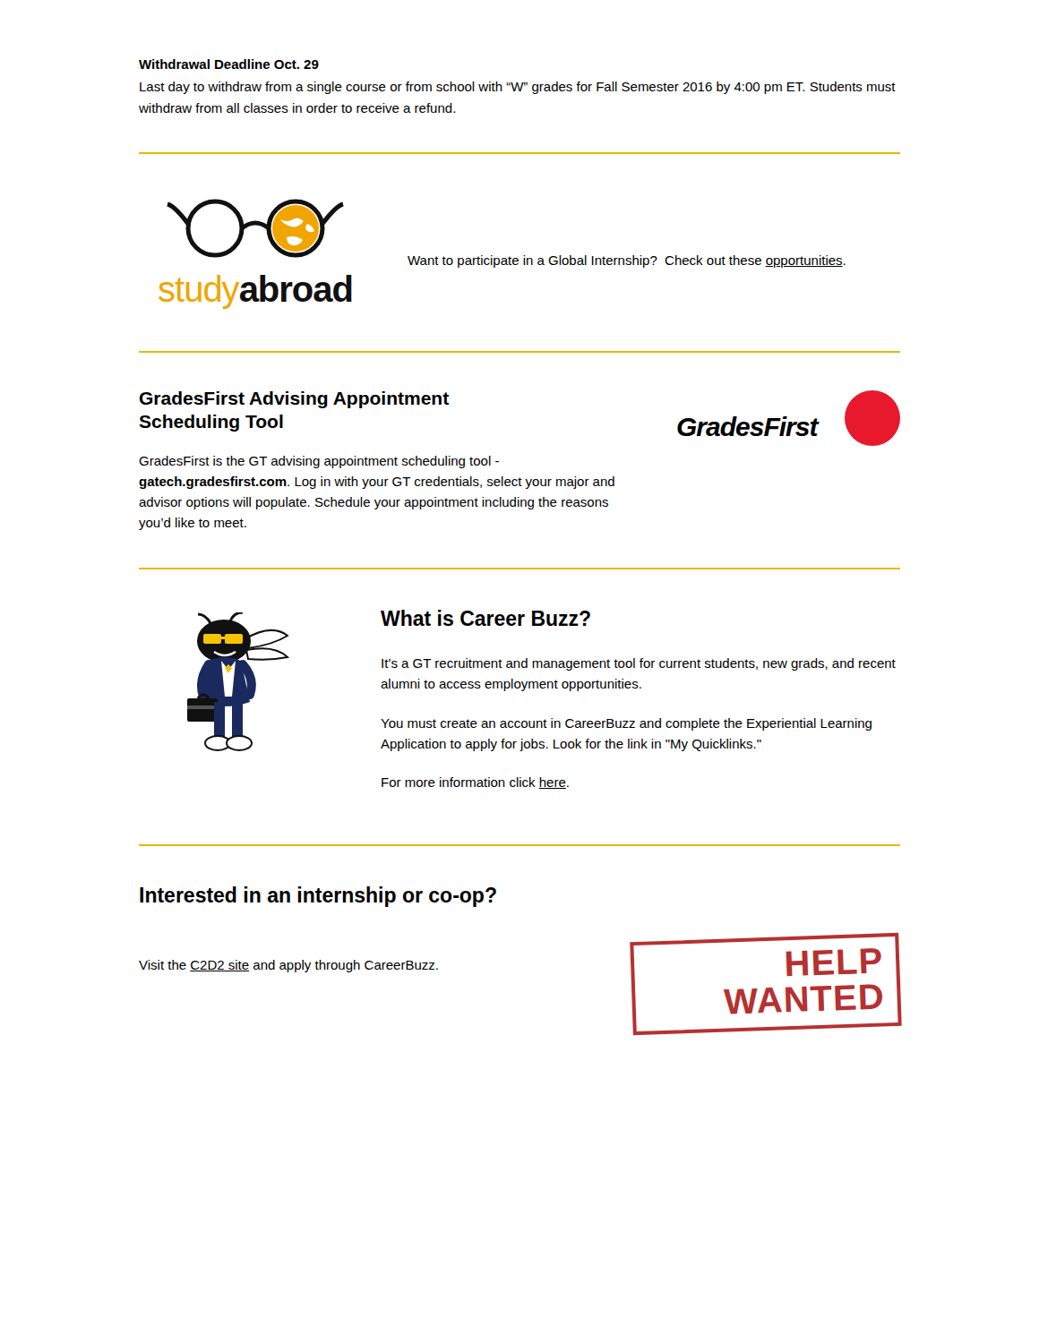Withdrawal Deadline Oct. 29
Last day to withdraw from a single course or from school with “W” grades for Fall Semester 2016 by 4:00 pm ET. Students must withdraw from all classes in order to receive a refund.
study abroad
Want to participate in a Global Internship? Check out these opportunities.
GradesFirst Advising Appointment Scheduling Tool
GradesFirst is the GT advising appointment scheduling tool - gatech.gradesfirst.com. Log in with your GT credentials, select your major and advisor options will populate. Schedule your appointment including the reasons you’d like to meet.
GradesFirst
What is Career Buzz?
It’s a GT recruitment and management tool for current students, new grads, and recent alumni to access employment opportunities.
You must create an account in CareerBuzz and complete the Experiential Learning Application to apply for jobs. Look for the link in "My Quicklinks."
For more information click here.
Interested in an internship or co-op?
Visit the C2D2 site and apply through CareerBuzz.
HELP WANTED